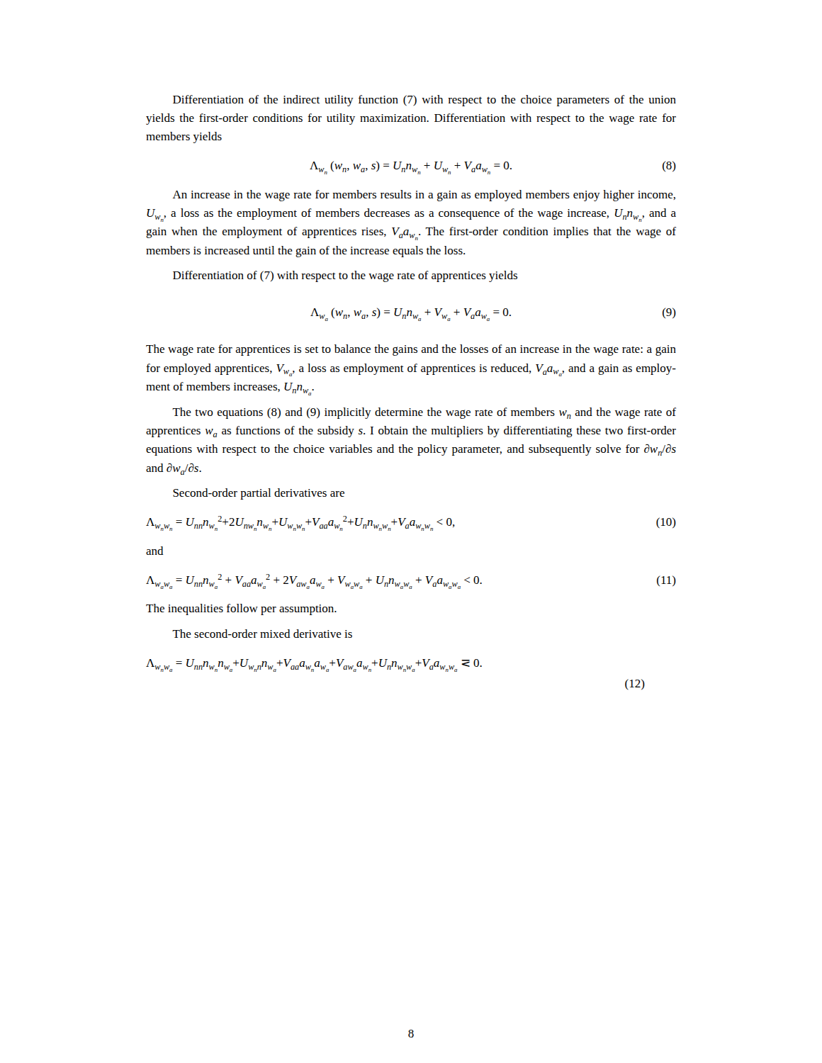Differentiation of the indirect utility function (7) with respect to the choice parameters of the union yields the first-order conditions for utility maximization. Differentiation with respect to the wage rate for members yields
Λwn (wn, wa, s) = Unnwn + Uwn + Vaawn = 0. (8)
An increase in the wage rate for members results in a gain as employed members enjoy higher income, Uwn, a loss as the employment of members decreases as a consequence of the wage increase, Unnwn, and a gain when the employment of apprentices rises, Vaawn. The first-order condition implies that the wage of members is increased until the gain of the increase equals the loss.
Differentiation of (7) with respect to the wage rate of apprentices yields
Λwa (wn, wa, s) = Unnwa + Vwa + Vaawa = 0. (9)
The wage rate for apprentices is set to balance the gains and the losses of an increase in the wage rate: a gain for employed apprentices, Vwa, a loss as employment of apprentices is reduced, Vaawa, and a gain as employment of members increases, Unnwa.
The two equations (8) and (9) implicitly determine the wage rate of members wn and the wage rate of apprentices wa as functions of the subsidy s. I obtain the multipliers by differentiating these two first-order equations with respect to the choice variables and the policy parameter, and subsequently solve for ∂wn/∂s and ∂wa/∂s.
Second-order partial derivatives are
Λwnwn = Unnnwn2+2Unwnnwn+Uwnwn+Vaaawn2+Unnwnwn+Vaawnwn < 0, (10)
and
Λwawa = Unnnwa2 + Vaaawa2 + 2Vawaawa + Vwawa + Unnwawa + Vaawawa < 0. (11)
The inequalities follow per assumption.
The second-order mixed derivative is
Λwnwa = Unnnwnnwa+Uwnnnwa+Vaaawnawa+Vawaawn+Unnwnwa+Vaawnwa ⋜ 0. (12)
8